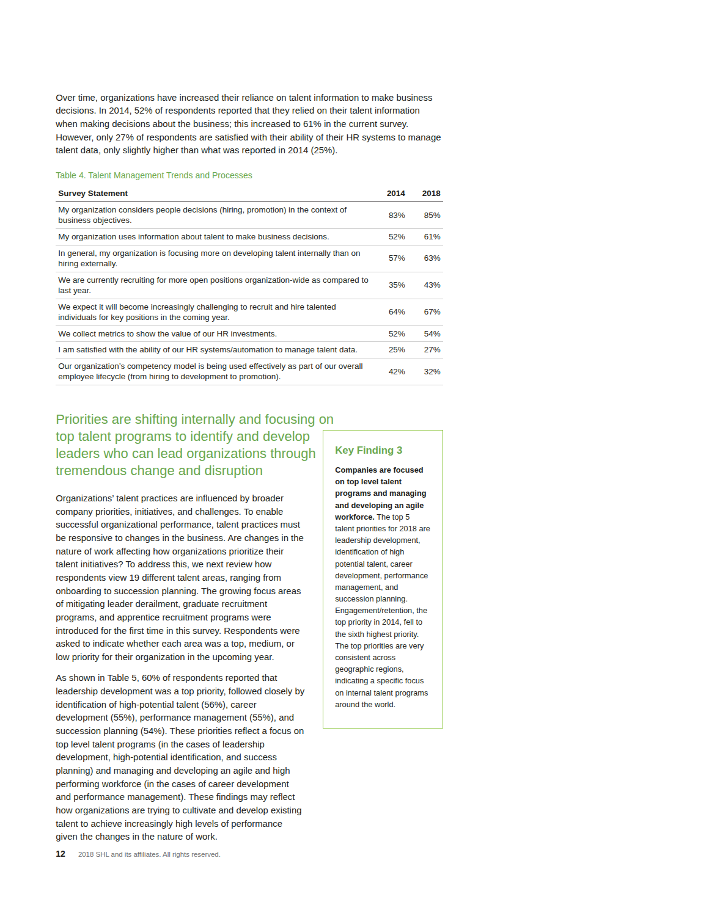Over time, organizations have increased their reliance on talent information to make business decisions. In 2014, 52% of respondents reported that they relied on their talent information when making decisions about the business; this increased to 61% in the current survey. However, only 27% of respondents are satisfied with their ability of their HR systems to manage talent data, only slightly higher than what was reported in 2014 (25%).
Table 4. Talent Management Trends and Processes
| Survey Statement | 2014 | 2018 |
| --- | --- | --- |
| My organization considers people decisions (hiring, promotion) in the context of business objectives. | 83% | 85% |
| My organization uses information about talent to make business decisions. | 52% | 61% |
| In general, my organization is focusing more on developing talent internally than on hiring externally. | 57% | 63% |
| We are currently recruiting for more open positions organization-wide as compared to last year. | 35% | 43% |
| We expect it will become increasingly challenging to recruit and hire talented individuals for key positions in the coming year. | 64% | 67% |
| We collect metrics to show the value of our HR investments. | 52% | 54% |
| I am satisfied with the ability of our HR systems/automation to manage talent data. | 25% | 27% |
| Our organization’s competency model is being used effectively as part of our overall employee lifecycle (from hiring to development to promotion). | 42% | 32% |
Priorities are shifting internally and focusing on top talent programs to identify and develop leaders who can lead organizations through tremendous change and disruption
Organizations’ talent practices are influenced by broader company priorities, initiatives, and challenges. To enable successful organizational performance, talent practices must be responsive to changes in the business. Are changes in the nature of work affecting how organizations prioritize their talent initiatives? To address this, we next review how respondents view 19 different talent areas, ranging from onboarding to succession planning. The growing focus areas of mitigating leader derailment, graduate recruitment programs, and apprentice recruitment programs were introduced for the first time in this survey. Respondents were asked to indicate whether each area was a top, medium, or low priority for their organization in the upcoming year.
As shown in Table 5, 60% of respondents reported that leadership development was a top priority, followed closely by identification of high-potential talent (56%), career development (55%), performance management (55%), and succession planning (54%). These priorities reflect a focus on top level talent programs (in the cases of leadership development, high-potential identification, and success planning) and managing and developing an agile and high performing workforce (in the cases of career development and performance management). These findings may reflect how organizations are trying to cultivate and develop existing talent to achieve increasingly high levels of performance given the changes in the nature of work.
Key Finding 3
Companies are focused on top level talent programs and managing and developing an agile workforce. The top 5 talent priorities for 2018 are leadership development, identification of high potential talent, career development, performance management, and succession planning. Engagement/retention, the top priority in 2014, fell to the sixth highest priority. The top priorities are very consistent across geographic regions, indicating a specific focus on internal talent programs around the world.
122018 SHL and its affiliates. All rights reserved.